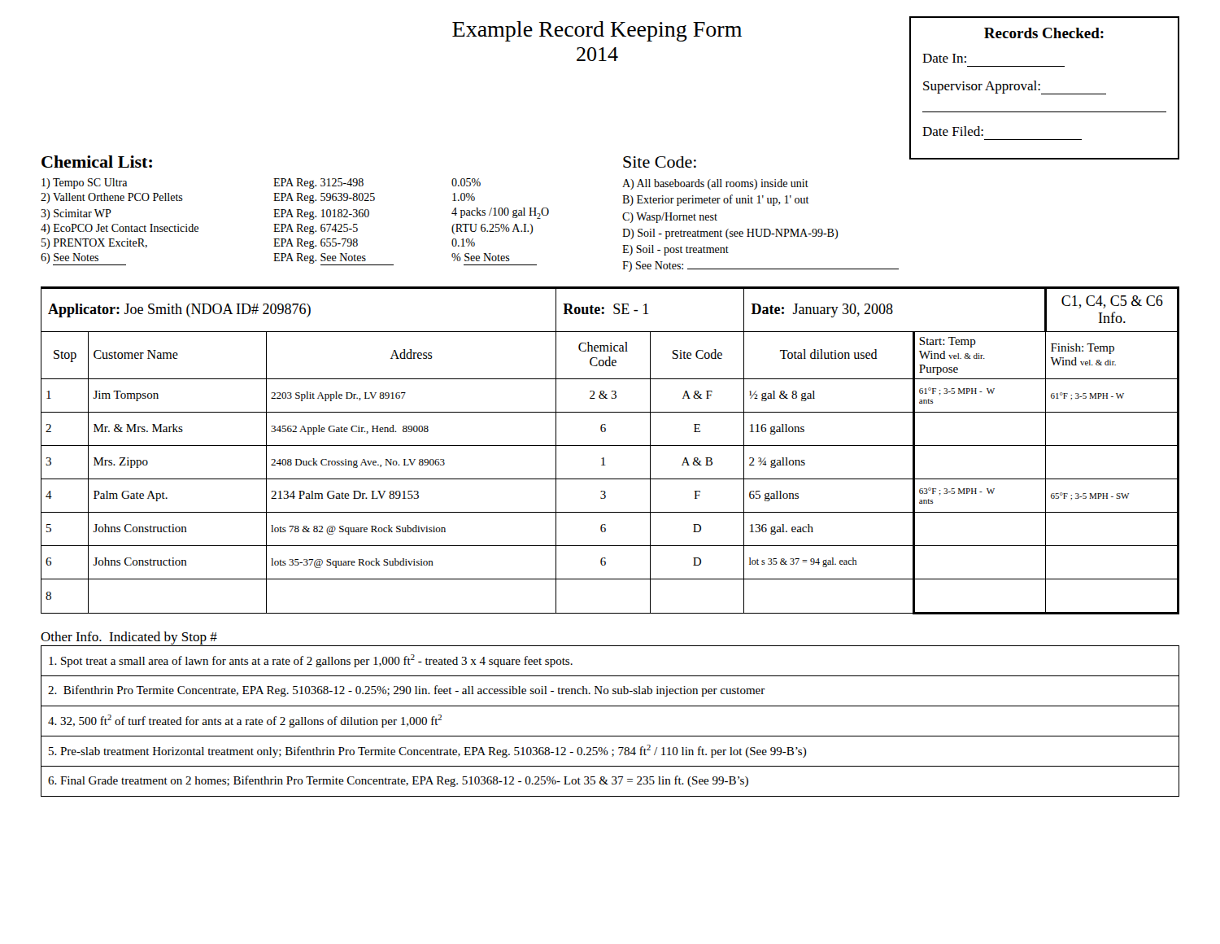Example Record Keeping Form
2014
Records Checked:
Date In:
Supervisor Approval:
Date Filed:
Chemical List:
| 1) Tempo SC Ultra | EPA Reg. 3125-498 | 0.05% |
| 2) Vallent Orthene PCO Pellets | EPA Reg. 59639-8025 | 1.0% |
| 3) Scimitar WP | EPA Reg. 10182-360 | 4 packs /100 gal H 2 O |
| 4) EcoPCO Jet Contact Insecticide | EPA Reg. 67425-5 | (RTU 6.25% A.I.) |
| 5) PRENTOX ExciteR, | EPA Reg. 655-798 | 0.1% |
| 6) See Notes | EPA Reg. See Notes | % See Notes |
Site Code:
A) All baseboards (all rooms) inside unit
B) Exterior perimeter of unit 1' up, 1' out
C) Wasp/Hornet nest
D) Soil - pretreatment (see HUD-NPMA-99-B)
E) Soil - post treatment
F) See Notes:
| Applicator: Joe Smith (NDOA ID# 209876) | Route: SE - 1 | Date: January 30, 2008 | C1, C4, C5 & C6 Info. |
| Stop | Customer Name | Address | Chemical Code | Site Code | Total dilution used | Start: Temp Wind vel. & dir. Purpose | Finish: Temp Wind vel. & dir. |
| 1 | Jim Tompson | 2203 Split Apple Dr., LV 89167 | 2 & 3 | A & F | ½ gal & 8 gal | 61°F ; 3-5 MPH - W ants | 61°F ; 3-5 MPH - W |
| 2 | Mr. & Mrs. Marks | 34562 Apple Gate Cir., Hend. 89008 | 6 | E | 116 gallons | | |
| 3 | Mrs. Zippo | 2408 Duck Crossing Ave., No. LV 89063 | 1 | A & B | 2 ¾ gallons | | |
| 4 | Palm Gate Apt. | 2134 Palm Gate Dr. LV 89153 | 3 | F | 65 gallons | 63°F ; 3-5 MPH - W ants | 65°F ; 3-5 MPH - SW |
| 5 | Johns Construction | lots 78 & 82 @ Square Rock Subdivision | 6 | D | 136 gal. each | | |
| 6 | Johns Construction | lots 35-37@ Square Rock Subdivision | 6 | D | lot s 35 & 37 = 94 gal. each | | |
| 8 | | | | | | | |
Other Info. Indicated by Stop #
| 1. Spot treat a small area of lawn for ants at a rate of 2 gallons per 1,000 ft 2 - treated 3 x 4 square feet spots. |
| 2. Bifenthrin Pro Termite Concentrate, EPA Reg. 510368-12 - 0.25%; 290 lin. feet - all accessible soil - trench. No sub-slab injection per customer |
| 4. 32, 500 ft 2 of turf treated for ants at a rate of 2 gallons of dilution per 1,000 ft 2 |
| 5. Pre-slab treatment Horizontal treatment only; Bifenthrin Pro Termite Concentrate, EPA Reg. 510368-12 - 0.25% ; 784 ft 2 / 110 lin ft. per lot (See 99-B’s) |
| 6. Final Grade treatment on 2 homes; Bifenthrin Pro Termite Concentrate, EPA Reg. 510368-12 - 0.25%- Lot 35 & 37 = 235 lin ft. (See 99-B’s) |